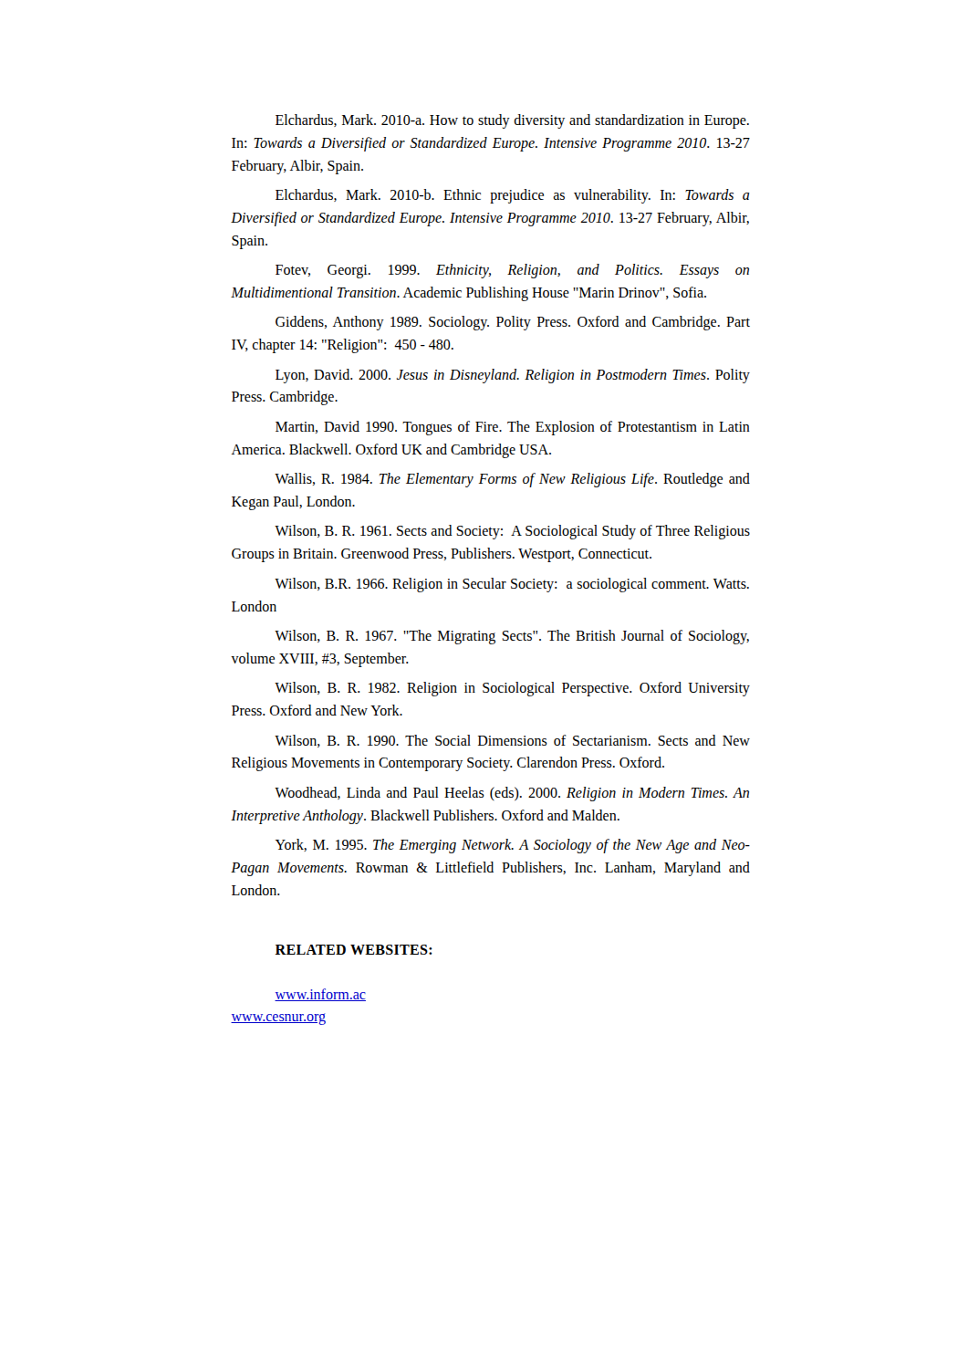Elchardus, Mark. 2010-a. How to study diversity and standardization in Europe. In: Towards a Diversified or Standardized Europe. Intensive Programme 2010. 13-27 February, Albir, Spain.
Elchardus, Mark. 2010-b. Ethnic prejudice as vulnerability. In: Towards a Diversified or Standardized Europe. Intensive Programme 2010. 13-27 February, Albir, Spain.
Fotev, Georgi. 1999. Ethnicity, Religion, and Politics. Essays on Multidimentional Transition. Academic Publishing House "Marin Drinov", Sofia.
Giddens, Anthony 1989. Sociology. Polity Press. Oxford and Cambridge. Part IV, chapter 14: "Religion": 450 - 480.
Lyon, David. 2000. Jesus in Disneyland. Religion in Postmodern Times. Polity Press. Cambridge.
Martin, David 1990. Tongues of Fire. The Explosion of Protestantism in Latin America. Blackwell. Oxford UK and Cambridge USA.
Wallis, R. 1984. The Elementary Forms of New Religious Life. Routledge and Kegan Paul, London.
Wilson, B. R. 1961. Sects and Society: A Sociological Study of Three Religious Groups in Britain. Greenwood Press, Publishers. Westport, Connecticut.
Wilson, B.R. 1966. Religion in Secular Society: a sociological comment. Watts. London
Wilson, B. R. 1967. "The Migrating Sects". The British Journal of Sociology, volume XVIII, #3, September.
Wilson, B. R. 1982. Religion in Sociological Perspective. Oxford University Press. Oxford and New York.
Wilson, B. R. 1990. The Social Dimensions of Sectarianism. Sects and New Religious Movements in Contemporary Society. Clarendon Press. Oxford.
Woodhead, Linda and Paul Heelas (eds). 2000. Religion in Modern Times. An Interpretive Anthology. Blackwell Publishers. Oxford and Malden.
York, M. 1995. The Emerging Network. A Sociology of the New Age and Neo-Pagan Movements. Rowman & Littlefield Publishers, Inc. Lanham, Maryland and London.
RELATED WEBSITES:
www.inform.ac
www.cesnur.org